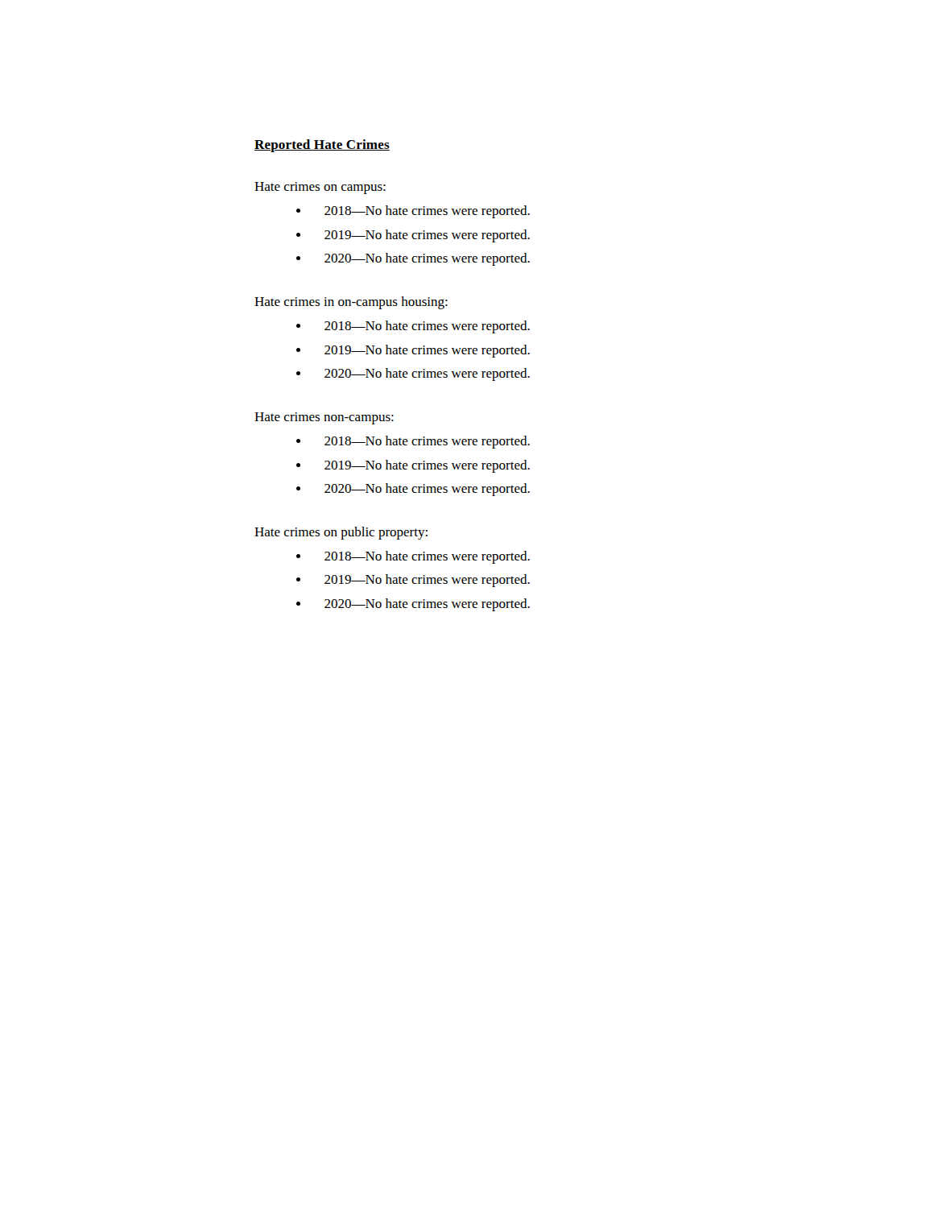Reported Hate Crimes
Hate crimes on campus:
2018—No hate crimes were reported.
2019—No hate crimes were reported.
2020—No hate crimes were reported.
Hate crimes in on-campus housing:
2018—No hate crimes were reported.
2019—No hate crimes were reported.
2020—No hate crimes were reported.
Hate crimes non-campus:
2018—No hate crimes were reported.
2019—No hate crimes were reported.
2020—No hate crimes were reported.
Hate crimes on public property:
2018—No hate crimes were reported.
2019—No hate crimes were reported.
2020—No hate crimes were reported.